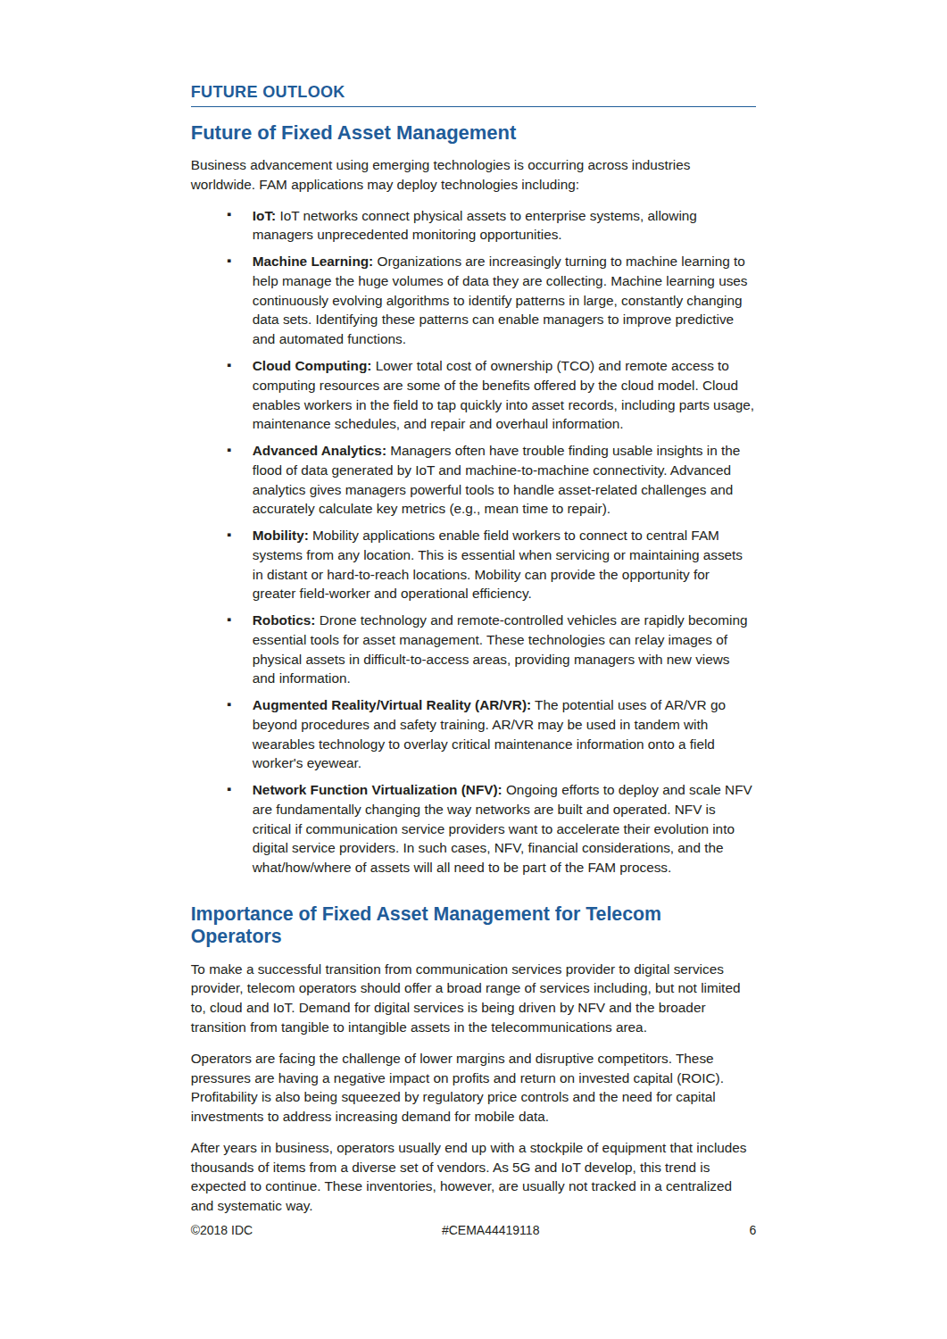FUTURE OUTLOOK
Future of Fixed Asset Management
Business advancement using emerging technologies is occurring across industries worldwide. FAM applications may deploy technologies including:
IoT: IoT networks connect physical assets to enterprise systems, allowing managers unprecedented monitoring opportunities.
Machine Learning: Organizations are increasingly turning to machine learning to help manage the huge volumes of data they are collecting. Machine learning uses continuously evolving algorithms to identify patterns in large, constantly changing data sets. Identifying these patterns can enable managers to improve predictive and automated functions.
Cloud Computing: Lower total cost of ownership (TCO) and remote access to computing resources are some of the benefits offered by the cloud model. Cloud enables workers in the field to tap quickly into asset records, including parts usage, maintenance schedules, and repair and overhaul information.
Advanced Analytics: Managers often have trouble finding usable insights in the flood of data generated by IoT and machine-to-machine connectivity. Advanced analytics gives managers powerful tools to handle asset-related challenges and accurately calculate key metrics (e.g., mean time to repair).
Mobility: Mobility applications enable field workers to connect to central FAM systems from any location. This is essential when servicing or maintaining assets in distant or hard-to-reach locations. Mobility can provide the opportunity for greater field-worker and operational efficiency.
Robotics: Drone technology and remote-controlled vehicles are rapidly becoming essential tools for asset management. These technologies can relay images of physical assets in difficult-to-access areas, providing managers with new views and information.
Augmented Reality/Virtual Reality (AR/VR): The potential uses of AR/VR go beyond procedures and safety training. AR/VR may be used in tandem with wearables technology to overlay critical maintenance information onto a field worker's eyewear.
Network Function Virtualization (NFV): Ongoing efforts to deploy and scale NFV are fundamentally changing the way networks are built and operated. NFV is critical if communication service providers want to accelerate their evolution into digital service providers. In such cases, NFV, financial considerations, and the what/how/where of assets will all need to be part of the FAM process.
Importance of Fixed Asset Management for Telecom Operators
To make a successful transition from communication services provider to digital services provider, telecom operators should offer a broad range of services including, but not limited to, cloud and IoT. Demand for digital services is being driven by NFV and the broader transition from tangible to intangible assets in the telecommunications area.
Operators are facing the challenge of lower margins and disruptive competitors. These pressures are having a negative impact on profits and return on invested capital (ROIC). Profitability is also being squeezed by regulatory price controls and the need for capital investments to address increasing demand for mobile data.
After years in business, operators usually end up with a stockpile of equipment that includes thousands of items from a diverse set of vendors. As 5G and IoT develop, this trend is expected to continue. These inventories, however, are usually not tracked in a centralized and systematic way.
©2018 IDC
#CEMA44419118
6